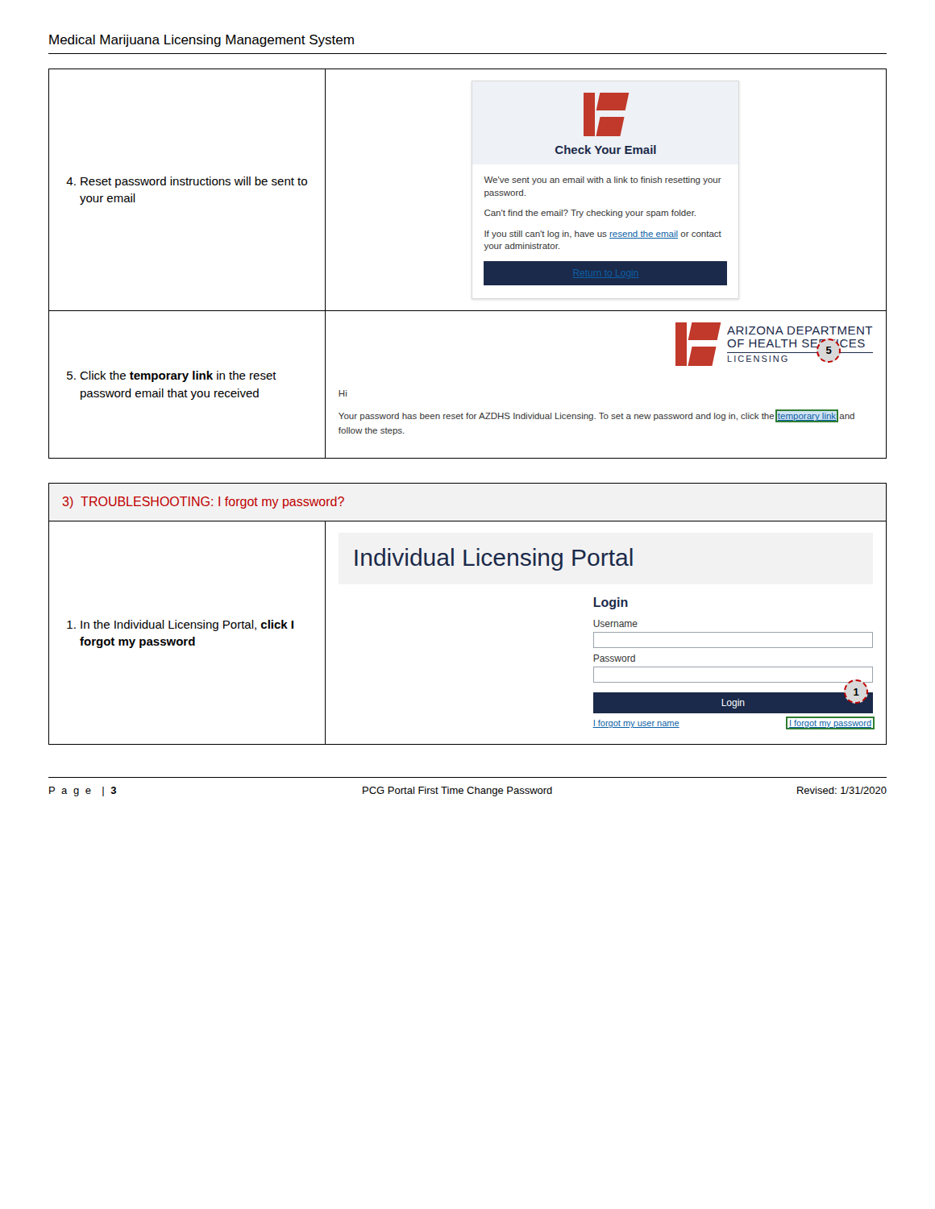Medical Marijuana Licensing Management System
| Reset password instructions will be sent to your email | Check Your Email We've sent you an email with a link to finish resetting your password. Can't find the email? Try checking your spam folder. If you still can't log in, have us resend the email or contact your administrator. Return to Login |
| Click the temporary link in the reset password email that you received | ARIZONA DEPARTMENT OF HEALTH SERVICES LICENSING 5 Hi Your password has been reset for AZDHS Individual Licensing. To set a new password and log in, click the temporary link and follow the steps. |
| 3) TROUBLESHOOTING: I forgot my password? |
| In the Individual Licensing Portal, click I forgot my password | Individual Licensing Portal Login Username Password Login 1 I forgot my user name I forgot my password |
P a g e | 3
PCG Portal First Time Change Password
Revised: 1/31/2020